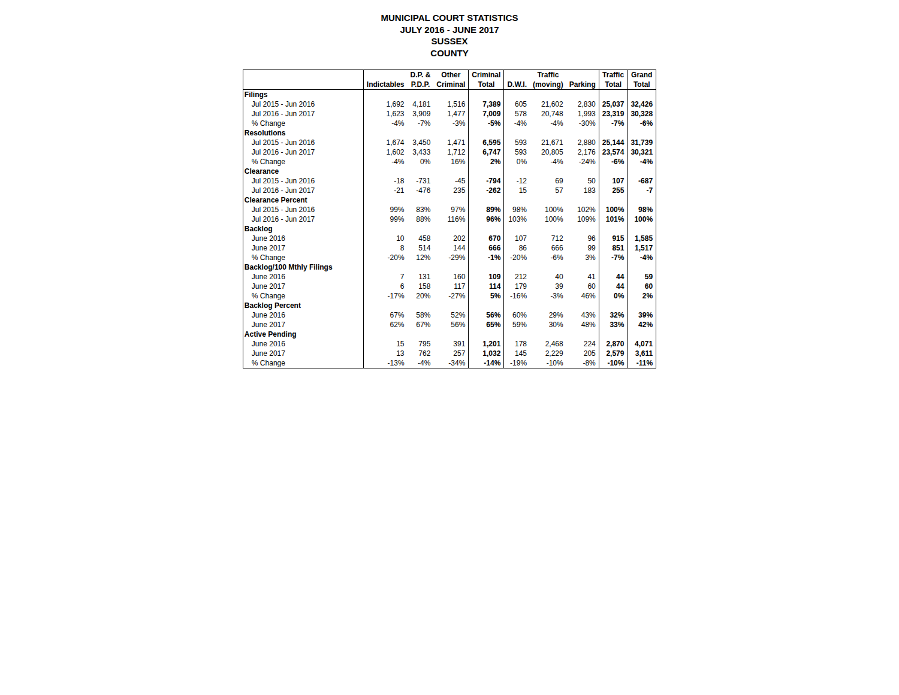MUNICIPAL COURT STATISTICS
JULY 2016 - JUNE 2017
SUSSEX
COUNTY
| | | D.P. & | Other | Criminal | | Traffic | | Traffic | Grand |
| --- | --- | --- | --- | --- | --- | --- | --- | --- | --- |
| | Indictables | P.D.P. | Criminal | Total | D.W.I. | (moving) | Parking | Total | Total |
| Filings | | | | | | | | | |
| Jul 2015 - Jun 2016 | 1,692 | 4,181 | 1,516 | 7,389 | 605 | 21,602 | 2,830 | 25,037 | 32,426 |
| Jul 2016 - Jun 2017 | 1,623 | 3,909 | 1,477 | 7,009 | 578 | 20,748 | 1,993 | 23,319 | 30,328 |
| % Change | -4% | -7% | -3% | -5% | -4% | -4% | -30% | -7% | -6% |
| Resolutions | | | | | | | | | |
| Jul 2015 - Jun 2016 | 1,674 | 3,450 | 1,471 | 6,595 | 593 | 21,671 | 2,880 | 25,144 | 31,739 |
| Jul 2016 - Jun 2017 | 1,602 | 3,433 | 1,712 | 6,747 | 593 | 20,805 | 2,176 | 23,574 | 30,321 |
| % Change | -4% | 0% | 16% | 2% | 0% | -4% | -24% | -6% | -4% |
| Clearance | | | | | | | | | |
| Jul 2015 - Jun 2016 | -18 | -731 | -45 | -794 | -12 | 69 | 50 | 107 | -687 |
| Jul 2016 - Jun 2017 | -21 | -476 | 235 | -262 | 15 | 57 | 183 | 255 | -7 |
| Clearance Percent | | | | | | | | | |
| Jul 2015 - Jun 2016 | 99% | 83% | 97% | 89% | 98% | 100% | 102% | 100% | 98% |
| Jul 2016 - Jun 2017 | 99% | 88% | 116% | 96% | 103% | 100% | 109% | 101% | 100% |
| Backlog | | | | | | | | | |
| June 2016 | 10 | 458 | 202 | 670 | 107 | 712 | 96 | 915 | 1,585 |
| June 2017 | 8 | 514 | 144 | 666 | 86 | 666 | 99 | 851 | 1,517 |
| % Change | -20% | 12% | -29% | -1% | -20% | -6% | 3% | -7% | -4% |
| Backlog/100 Mthly Filings | | | | | | | | | |
| June 2016 | 7 | 131 | 160 | 109 | 212 | 40 | 41 | 44 | 59 |
| June 2017 | 6 | 158 | 117 | 114 | 179 | 39 | 60 | 44 | 60 |
| % Change | -17% | 20% | -27% | 5% | -16% | -3% | 46% | 0% | 2% |
| Backlog Percent | | | | | | | | | |
| June 2016 | 67% | 58% | 52% | 56% | 60% | 29% | 43% | 32% | 39% |
| June 2017 | 62% | 67% | 56% | 65% | 59% | 30% | 48% | 33% | 42% |
| Active Pending | | | | | | | | | |
| June 2016 | 15 | 795 | 391 | 1,201 | 178 | 2,468 | 224 | 2,870 | 4,071 |
| June 2017 | 13 | 762 | 257 | 1,032 | 145 | 2,229 | 205 | 2,579 | 3,611 |
| % Change | -13% | -4% | -34% | -14% | -19% | -10% | -8% | -10% | -11% |